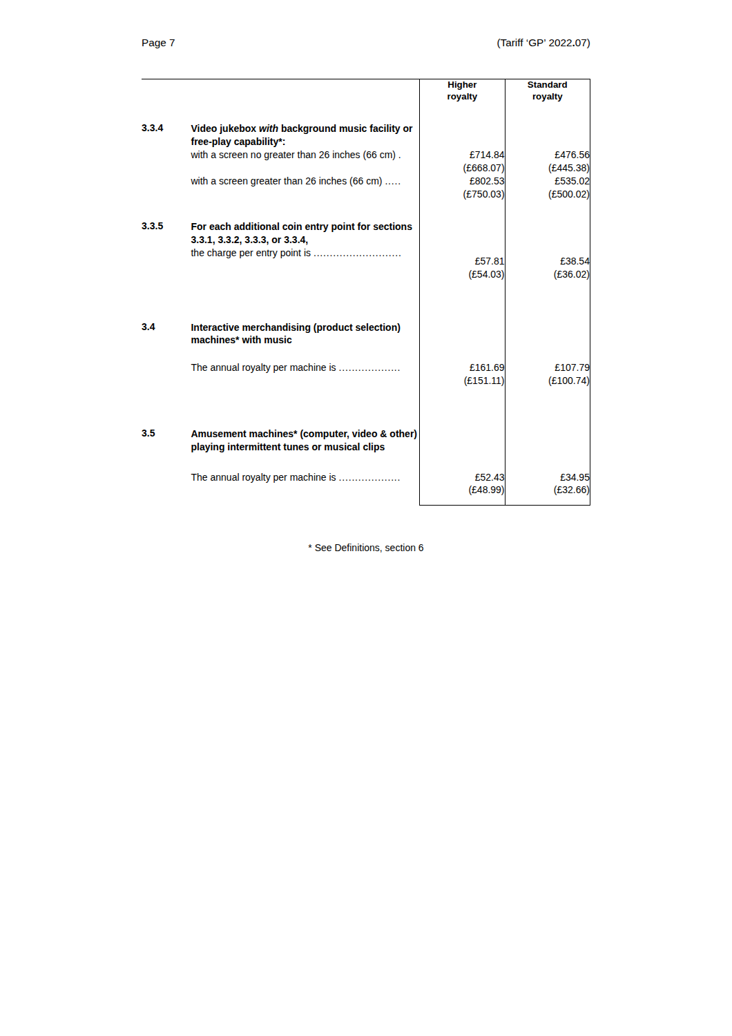Page 7
(Tariff ‘GP’ 2022. 07)
| | | Higher royalty | Standard royalty |
| 3 . 3 . 4 | Video jukebox with background music facility or free-play capability*: | | |
| | with a screen no greater than 26 inches (66 cm) . | £714.84 (£668.07) | £476.56 (£445.38) |
| | with a screen greater than 26 inches (66 cm) ..... | £802.53 (£750.03) | £535.02 (£500.02) |
| 3 . 3 . 5 | For each additional coin entry point for sections 3 . 3 . 1, 3 . 3 . 2, 3 . 3 . 3, or 3 . 3 . 4, the charge per entry point is ........................... | £57.81 (£54.03) | £38.54 (£36.02) |
| 3 . 4 | Interactive merchandising (product selection) machines* with music | | |
| | The annual royalty per machine is ................... | £161.69 (£151.11) | £107.79 (£100.74) |
| 3 . 5 | Amusement machines* (computer, video & other) playing intermittent tunes or musical clips | | |
| | The annual royalty per machine is ................... | £52.43 (£48.99) | £34.95 (£32.66) |
* See Definitions, section 6